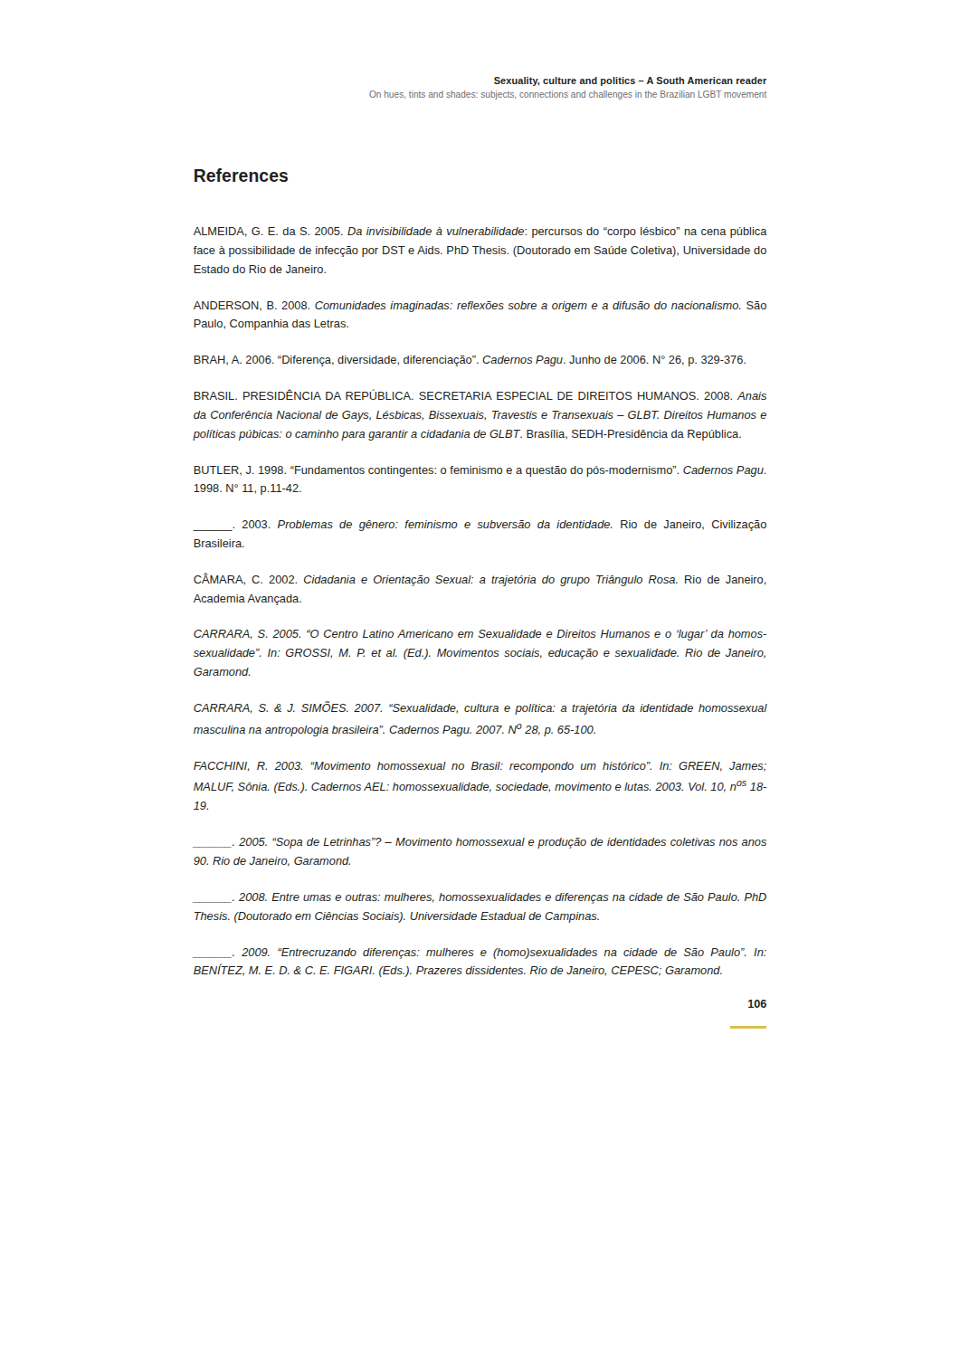Sexuality, culture and politics – A South American reader
On hues, tints and shades: subjects, connections and challenges in the Brazilian LGBT movement
References
ALMEIDA, G. E. da S. 2005. Da invisibilidade à vulnerabilidade: percursos do “corpo lésbico” na cena pública face à possibilidade de infecção por DST e Aids. PhD Thesis. (Doutorado em Saúde Coletiva), Universidade do Estado do Rio de Janeiro.
ANDERSON, B. 2008. Comunidades imaginadas: reflexões sobre a origem e a difusão do nacionalismo. São Paulo, Companhia das Letras.
BRAH, A. 2006. “Diferença, diversidade, diferenciação”. Cadernos Pagu. Junho de 2006. N° 26, p. 329-376.
BRASIL. PRESIDÊNCIA DA REPÚBLICA. SECRETARIA ESPECIAL DE DIREITOS HUMANOS. 2008. Anais da Conferência Nacional de Gays, Lésbicas, Bissexuais, Travestis e Transexuais – GLBT. Direitos Humanos e políticas púbicas: o caminho para garantir a cidadania de GLBT. Brasília, SEDH-Presidência da República.
BUTLER, J. 1998. “Fundamentos contingentes: o feminismo e a questão do pós-modernismo”. Cadernos Pagu. 1998. N° 11, p.11-42.
______. 2003. Problemas de gênero: feminismo e subversão da identidade. Rio de Janeiro, Civilização Brasileira.
CÂMARA, C. 2002. Cidadania e Orientação Sexual: a trajetória do grupo Triângulo Rosa. Rio de Janeiro, Academia Avançada.
CARRARA, S. 2005. “O Centro Latino Americano em Sexualidade e Direitos Humanos e o ‘lugar’ da homossexualidade”. In: GROSSI, M. P. et al. (Ed.). Movimentos sociais, educação e sexualidade. Rio de Janeiro, Garamond.
CARRARA, S. & J. SIMÕES. 2007. “Sexualidade, cultura e política: a trajetória da identidade homossexual masculina na antropologia brasileira”. Cadernos Pagu. 2007. No 28, p. 65-100.
FACCHINI, R. 2003. “Movimento homossexual no Brasil: recompondo um histórico”. In: GREEN, James; MALUF, Sônia. (Eds.). Cadernos AEL: homossexualidade, sociedade, movimento e lutas. 2003. Vol. 10, nos 18-19.
______. 2005. “Sopa de Letrinhas”? – Movimento homossexual e produção de identidades coletivas nos anos 90. Rio de Janeiro, Garamond.
______. 2008. Entre umas e outras: mulheres, homossexualidades e diferenças na cidade de São Paulo. PhD Thesis. (Doutorado em Ciências Sociais). Universidade Estadual de Campinas.
______. 2009. “Entrecruzando diferenças: mulheres e (homo)sexualidades na cidade de São Paulo”. In: BENÍTEZ, M. E. D. & C. E. FIGARI. (Eds.). Prazeres dissidentes. Rio de Janeiro, CEPESC; Garamond.
106